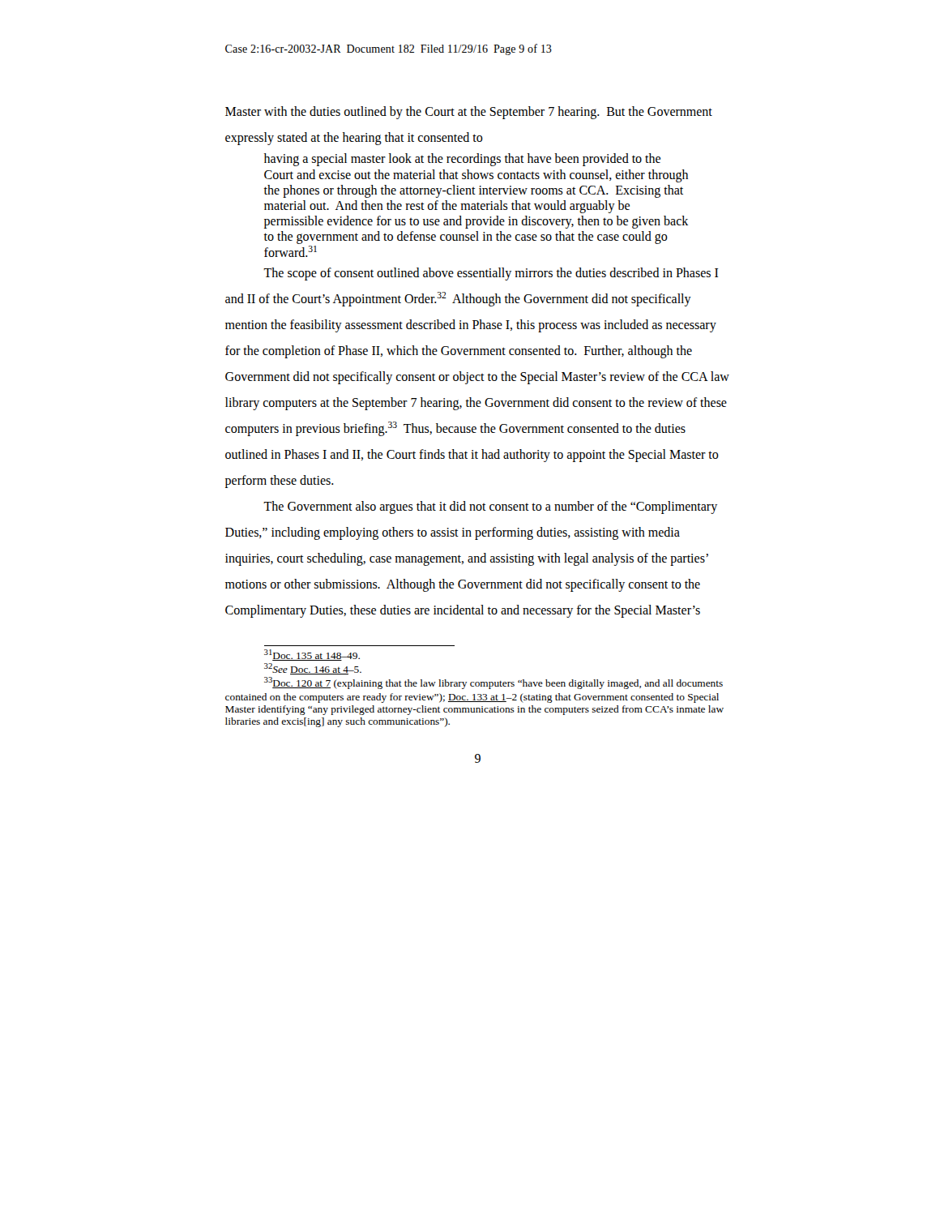Case 2:16-cr-20032-JAR Document 182 Filed 11/29/16 Page 9 of 13
Master with the duties outlined by the Court at the September 7 hearing. But the Government
expressly stated at the hearing that it consented to
having a special master look at the recordings that have been provided to the
Court and excise out the material that shows contacts with counsel, either through
the phones or through the attorney-client interview rooms at CCA. Excising that
material out. And then the rest of the materials that would arguably be
permissible evidence for us to use and provide in discovery, then to be given back
to the government and to defense counsel in the case so that the case could go
forward.31
The scope of consent outlined above essentially mirrors the duties described in Phases I
and II of the Court’s Appointment Order.32 Although the Government did not specifically
mention the feasibility assessment described in Phase I, this process was included as necessary
for the completion of Phase II, which the Government consented to. Further, although the
Government did not specifically consent or object to the Special Master’s review of the CCA law
library computers at the September 7 hearing, the Government did consent to the review of these
computers in previous briefing.33 Thus, because the Government consented to the duties
outlined in Phases I and II, the Court finds that it had authority to appoint the Special Master to
perform these duties.
The Government also argues that it did not consent to a number of the “Complimentary
Duties,” including employing others to assist in performing duties, assisting with media
inquiries, court scheduling, case management, and assisting with legal analysis of the parties’
motions or other submissions. Although the Government did not specifically consent to the
Complimentary Duties, these duties are incidental to and necessary for the Special Master’s
31Doc. 135 at 148–49.
32See Doc. 146 at 4–5.
33Doc. 120 at 7 (explaining that the law library computers “have been digitally imaged, and all documents
contained on the computers are ready for review”); Doc. 133 at 1–2 (stating that Government consented to Special Master identifying “any privileged attorney-client communications in the computers seized from CCA’s inmate law libraries and excis[ing] any such communications”).
9